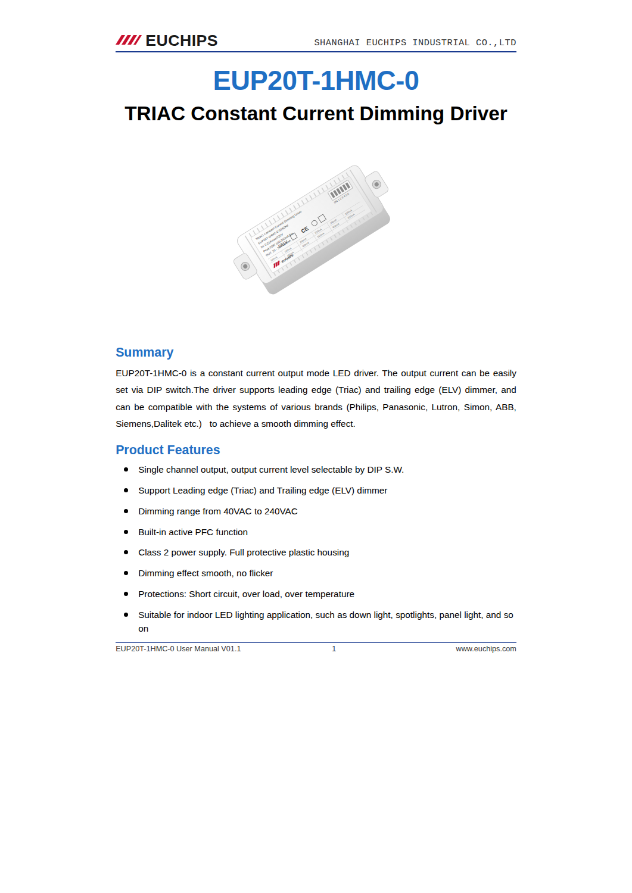EUCHIPS
SHANGHAI EUCHIPS INDUSTRIAL CO.,LTD
EUP20T-1HMC-0
TRIAC Constant Current Dimming Driver
TRIAC Constant Current Dimming Driver EUP20T-1HMC-0 50/60Hz IN: 0.22Amax/220V Peak:20W 100-240mA/5m OUT: 20 - 35V 600mA ON 1 2 3 4 5 6 CE SELV 100mA 150mA 200mA 250mA 300mA 350mA 400mA 450mA 500mA 550mA 600mA 650mA EUCHIPS
Summary
EUP20T-1HMC-0 is a constant current output mode LED driver. The output current can be easily set via DIP switch.The driver supports leading edge (Triac) and trailing edge (ELV) dimmer, and can be compatible with the systems of various brands (Philips, Panasonic, Lutron, Simon, ABB, Siemens,Dalitek etc.) to achieve a smooth dimming effect.
Product Features
Single channel output, output current level selectable by DIP S.W.
Support Leading edge (Triac) and Trailing edge (ELV) dimmer
Dimming range from 40VAC to 240VAC
Built-in active PFC function
Class 2 power supply. Full protective plastic housing
Dimming effect smooth, no flicker
Protections: Short circuit, over load, over temperature
Suitable for indoor LED lighting application, such as down light, spotlights, panel light, and so on
EUP20T-1HMC-0 User Manual V01.1
1
www.euchips.com